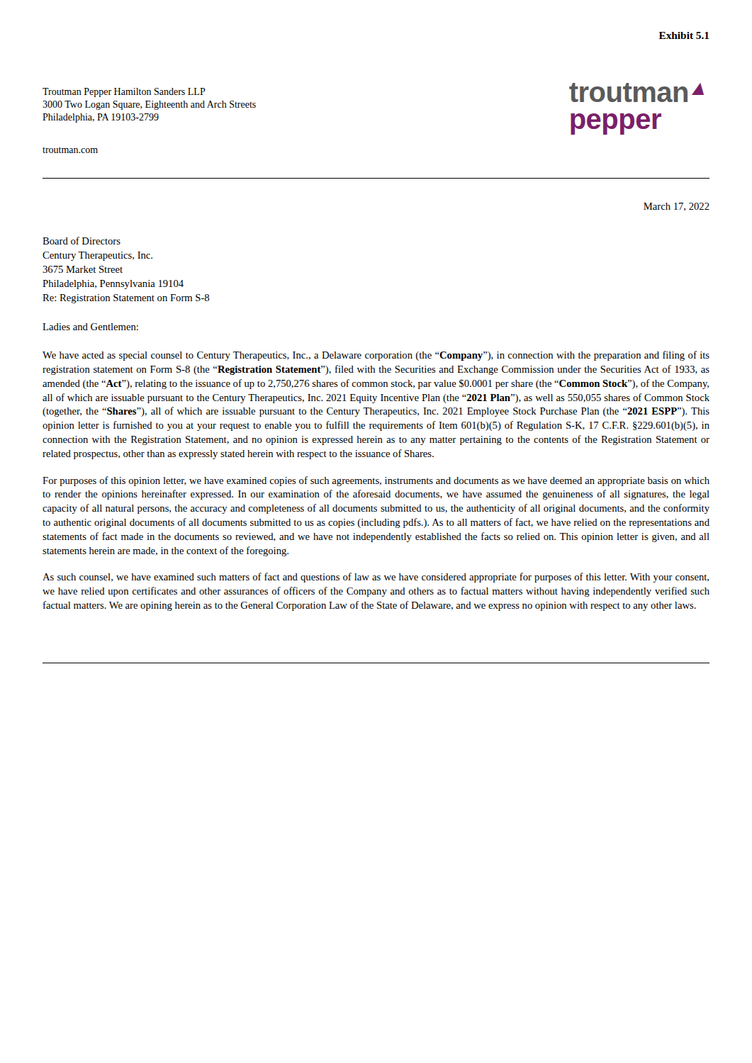Exhibit 5.1
Troutman Pepper Hamilton Sanders LLP
3000 Two Logan Square, Eighteenth and Arch Streets
Philadelphia, PA 19103-2799
troutman▲
pepper
troutman.com
March 17, 2022
Board of Directors
Century Therapeutics, Inc.
3675 Market Street
Philadelphia, Pennsylvania 19104
Re: Registration Statement on Form S-8
Ladies and Gentlemen:
We have acted as special counsel to Century Therapeutics, Inc., a Delaware corporation (the “Company”), in connection with the preparation and filing of its registration statement on Form S-8 (the “Registration Statement”), filed with the Securities and Exchange Commission under the Securities Act of 1933, as amended (the “Act”), relating to the issuance of up to 2,750,276 shares of common stock, par value $0.0001 per share (the “Common Stock”), of the Company, all of which are issuable pursuant to the Century Therapeutics, Inc. 2021 Equity Incentive Plan (the “2021 Plan”), as well as 550,055 shares of Common Stock (together, the “Shares”), all of which are issuable pursuant to the Century Therapeutics, Inc. 2021 Employee Stock Purchase Plan (the “2021 ESPP”). This opinion letter is furnished to you at your request to enable you to fulfill the requirements of Item 601(b)(5) of Regulation S-K, 17 C.F.R. §229.601(b)(5), in connection with the Registration Statement, and no opinion is expressed herein as to any matter pertaining to the contents of the Registration Statement or related prospectus, other than as expressly stated herein with respect to the issuance of Shares.
For purposes of this opinion letter, we have examined copies of such agreements, instruments and documents as we have deemed an appropriate basis on which to render the opinions hereinafter expressed. In our examination of the aforesaid documents, we have assumed the genuineness of all signatures, the legal capacity of all natural persons, the accuracy and completeness of all documents submitted to us, the authenticity of all original documents, and the conformity to authentic original documents of all documents submitted to us as copies (including pdfs.). As to all matters of fact, we have relied on the representations and statements of fact made in the documents so reviewed, and we have not independently established the facts so relied on. This opinion letter is given, and all statements herein are made, in the context of the foregoing.
As such counsel, we have examined such matters of fact and questions of law as we have considered appropriate for purposes of this letter. With your consent, we have relied upon certificates and other assurances of officers of the Company and others as to factual matters without having independently verified such factual matters. We are opining herein as to the General Corporation Law of the State of Delaware, and we express no opinion with respect to any other laws.